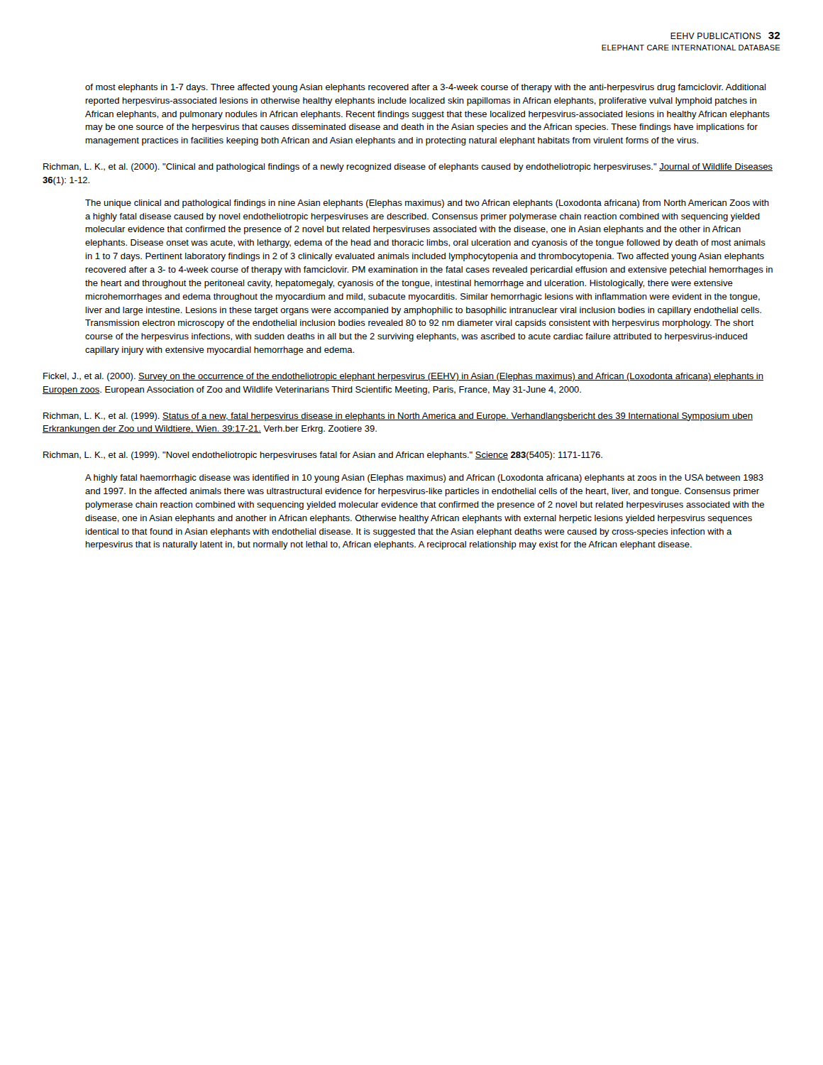EEHV PUBLICATIONS 32
ELEPHANT CARE INTERNATIONAL DATABASE
of most elephants in 1-7 days. Three affected young Asian elephants recovered after a 3-4-week course of therapy with the anti-herpesvirus drug famciclovir. Additional reported herpesvirus-associated lesions in otherwise healthy elephants include localized skin papillomas in African elephants, proliferative vulval lymphoid patches in African elephants, and pulmonary nodules in African elephants. Recent findings suggest that these localized herpesvirus-associated lesions in healthy African elephants may be one source of the herpesvirus that causes disseminated disease and death in the Asian species and the African species. These findings have implications for management practices in facilities keeping both African and Asian elephants and in protecting natural elephant habitats from virulent forms of the virus.
Richman, L. K., et al. (2000). "Clinical and pathological findings of a newly recognized disease of elephants caused by endotheliotropic herpesviruses." Journal of Wildlife Diseases 36(1): 1-12.
The unique clinical and pathological findings in nine Asian elephants (Elephas maximus) and two African elephants (Loxodonta africana) from North American Zoos with a highly fatal disease caused by novel endotheliotropic herpesviruses are described. Consensus primer polymerase chain reaction combined with sequencing yielded molecular evidence that confirmed the presence of 2 novel but related herpesviruses associated with the disease, one in Asian elephants and the other in African elephants. Disease onset was acute, with lethargy, edema of the head and thoracic limbs, oral ulceration and cyanosis of the tongue followed by death of most animals in 1 to 7 days. Pertinent laboratory findings in 2 of 3 clinically evaluated animals included lymphocytopenia and thrombocytopenia. Two affected young Asian elephants recovered after a 3- to 4-week course of therapy with famciclovir. PM examination in the fatal cases revealed pericardial effusion and extensive petechial hemorrhages in the heart and throughout the peritoneal cavity, hepatomegaly, cyanosis of the tongue, intestinal hemorrhage and ulceration. Histologically, there were extensive microhemorrhages and edema throughout the myocardium and mild, subacute myocarditis. Similar hemorrhagic lesions with inflammation were evident in the tongue, liver and large intestine. Lesions in these target organs were accompanied by amphophilic to basophilic intranuclear viral inclusion bodies in capillary endothelial cells. Transmission electron microscopy of the endothelial inclusion bodies revealed 80 to 92 nm diameter viral capsids consistent with herpesvirus morphology. The short course of the herpesvirus infections, with sudden deaths in all but the 2 surviving elephants, was ascribed to acute cardiac failure attributed to herpesvirus-induced capillary injury with extensive myocardial hemorrhage and edema.
Fickel, J., et al. (2000). Survey on the occurrence of the endotheliotropic elephant herpesvirus (EEHV) in Asian (Elephas maximus) and African (Loxodonta africana) elephants in Europen zoos. European Association of Zoo and Wildlife Veterinarians Third Scientific Meeting, Paris, France, May 31-June 4, 2000.
Richman, L. K., et al. (1999). Status of a new, fatal herpesvirus disease in elephants in North America and Europe. Verhandlangsbericht des 39 International Symposium uben Erkrankungen der Zoo und Wildtiere, Wien. 39:17-21. Verh.ber Erkrg. Zootiere 39.
Richman, L. K., et al. (1999). "Novel endotheliotropic herpesviruses fatal for Asian and African elephants." Science 283(5405): 1171-1176.
A highly fatal haemorrhagic disease was identified in 10 young Asian (Elephas maximus) and African (Loxodonta africana) elephants at zoos in the USA between 1983 and 1997. In the affected animals there was ultrastructural evidence for herpesvirus-like particles in endothelial cells of the heart, liver, and tongue. Consensus primer polymerase chain reaction combined with sequencing yielded molecular evidence that confirmed the presence of 2 novel but related herpesviruses associated with the disease, one in Asian elephants and another in African elephants. Otherwise healthy African elephants with external herpetic lesions yielded herpesvirus sequences identical to that found in Asian elephants with endothelial disease. It is suggested that the Asian elephant deaths were caused by cross-species infection with a herpesvirus that is naturally latent in, but normally not lethal to, African elephants. A reciprocal relationship may exist for the African elephant disease.